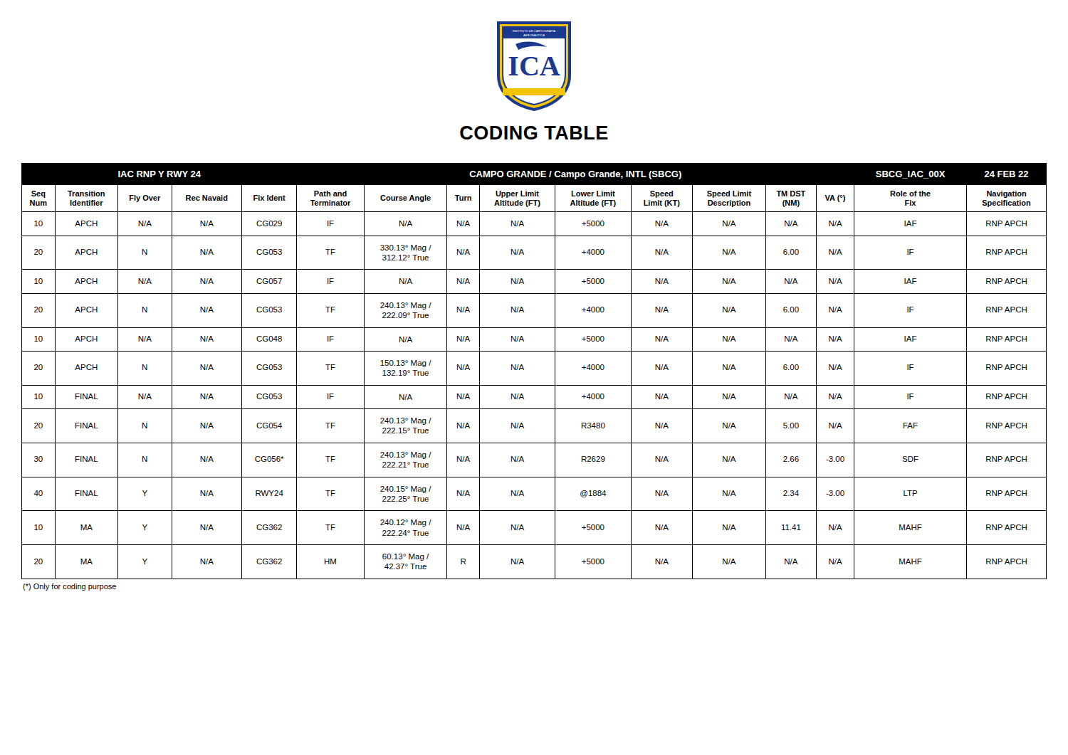INSTITUTO DE CARTOGRAFIA AERONAUTICA ICA
CODING TABLE
| IAC RNP Y RWY 24 | CAMPO GRANDE / Campo Grande, INTL (SBCG) | SBCG_IAC_00X | 24 FEB 22 |
| --- | --- | --- | --- |
| Seq Num | Transition Identifier | Fly Over | Rec Navaid | Fix Ident | Path and Terminator | Course Angle | Turn | Upper Limit Altitude (FT) | Lower Limit Altitude (FT) | Speed Limit (KT) | Speed Limit Description | TM DST (NM) | VA (°) | Role of the Fix | Navigation Specification |
| 10 | APCH | N/A | N/A | CG029 | IF | N/A | N/A | N/A | +5000 | N/A | N/A | N/A | N/A | IAF | RNP APCH |
| 20 | APCH | N | N/A | CG053 | TF | 330.13° Mag / 312.12° True | N/A | N/A | +4000 | N/A | N/A | 6.00 | N/A | IF | RNP APCH |
| 10 | APCH | N/A | N/A | CG057 | IF | N/A | N/A | N/A | +5000 | N/A | N/A | N/A | N/A | IAF | RNP APCH |
| 20 | APCH | N | N/A | CG053 | TF | 240.13° Mag / 222.09° True | N/A | N/A | +4000 | N/A | N/A | 6.00 | N/A | IF | RNP APCH |
| 10 | APCH | N/A | N/A | CG048 | IF | N/A | N/A | N/A | +5000 | N/A | N/A | N/A | N/A | IAF | RNP APCH |
| 20 | APCH | N | N/A | CG053 | TF | 150.13° Mag / 132.19° True | N/A | N/A | +4000 | N/A | N/A | 6.00 | N/A | IF | RNP APCH |
| 10 | FINAL | N/A | N/A | CG053 | IF | N/A | N/A | N/A | +4000 | N/A | N/A | N/A | N/A | IF | RNP APCH |
| 20 | FINAL | N | N/A | CG054 | TF | 240.13° Mag / 222.15° True | N/A | N/A | R3480 | N/A | N/A | 5.00 | N/A | FAF | RNP APCH |
| 30 | FINAL | N | N/A | CG056* | TF | 240.13° Mag / 222.21° True | N/A | N/A | R2629 | N/A | N/A | 2.66 | -3.00 | SDF | RNP APCH |
| 40 | FINAL | Y | N/A | RWY24 | TF | 240.15° Mag / 222.25° True | N/A | N/A | @1884 | N/A | N/A | 2.34 | -3.00 | LTP | RNP APCH |
| 10 | MA | Y | N/A | CG362 | TF | 240.12° Mag / 222.24° True | N/A | N/A | +5000 | N/A | N/A | 11.41 | N/A | MAHF | RNP APCH |
| 20 | MA | Y | N/A | CG362 | HM | 60.13° Mag / 42.37° True | R | N/A | +5000 | N/A | N/A | N/A | N/A | MAHF | RNP APCH |
(*) Only for coding purpose